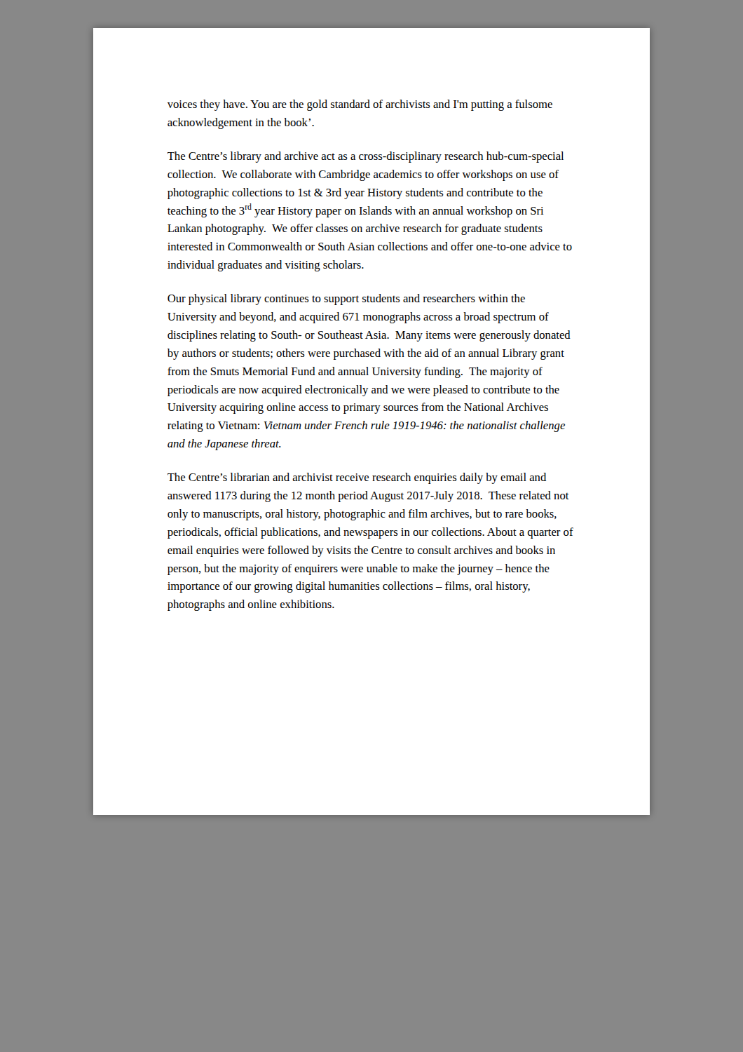voices they have. You are the gold standard of archivists and I'm putting a fulsome acknowledgement in the book’.
The Centre’s library and archive act as a cross-disciplinary research hub-cum-special collection. We collaborate with Cambridge academics to offer workshops on use of photographic collections to 1st & 3rd year History students and contribute to the teaching to the 3rd year History paper on Islands with an annual workshop on Sri Lankan photography. We offer classes on archive research for graduate students interested in Commonwealth or South Asian collections and offer one-to-one advice to individual graduates and visiting scholars.
Our physical library continues to support students and researchers within the University and beyond, and acquired 671 monographs across a broad spectrum of disciplines relating to South- or Southeast Asia. Many items were generously donated by authors or students; others were purchased with the aid of an annual Library grant from the Smuts Memorial Fund and annual University funding. The majority of periodicals are now acquired electronically and we were pleased to contribute to the University acquiring online access to primary sources from the National Archives relating to Vietnam: Vietnam under French rule 1919-1946: the nationalist challenge and the Japanese threat.
The Centre’s librarian and archivist receive research enquiries daily by email and answered 1173 during the 12 month period August 2017-July 2018. These related not only to manuscripts, oral history, photographic and film archives, but to rare books, periodicals, official publications, and newspapers in our collections. About a quarter of email enquiries were followed by visits the Centre to consult archives and books in person, but the majority of enquirers were unable to make the journey – hence the importance of our growing digital humanities collections – films, oral history, photographs and online exhibitions.